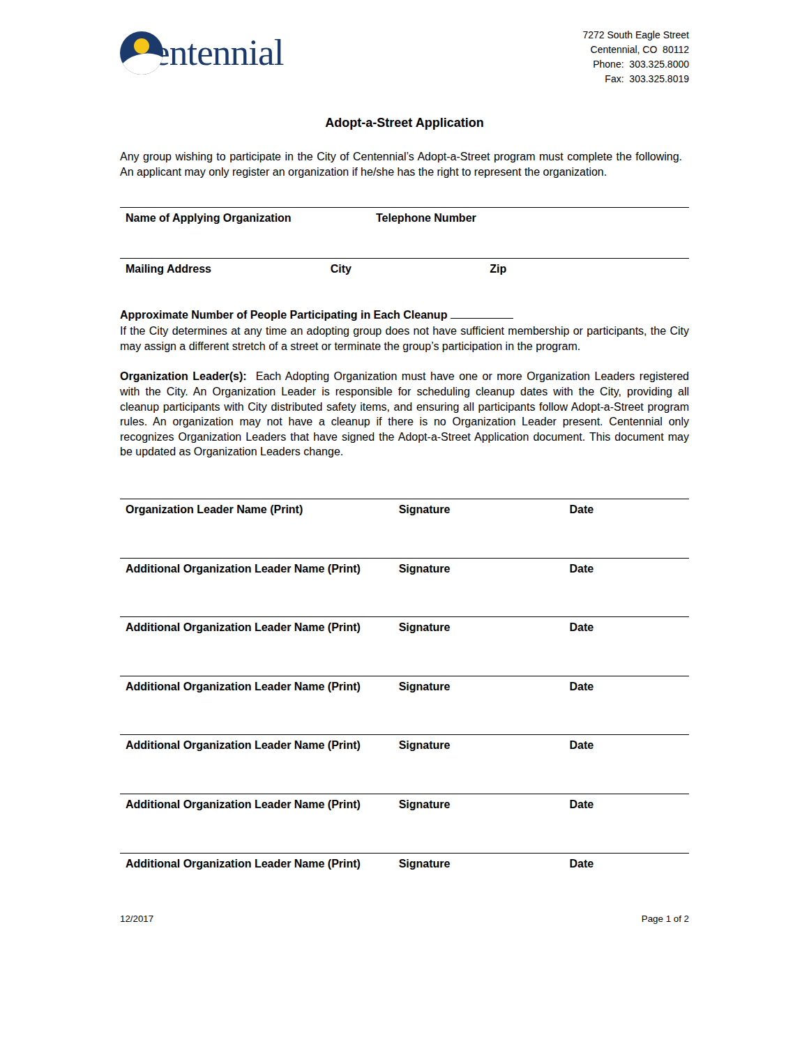entennial
7272 South Eagle Street
Centennial, CO 80112
Phone: 303.325.8000
Fax: 303.325.8019
Adopt-a-Street Application
Any group wishing to participate in the City of Centennial’s Adopt-a-Street program must complete the following. An applicant may only register an organization if he/she has the right to represent the organization.
Name of Applying Organization
Telephone Number
Mailing Address
City
Zip
Approximate Number of People Participating in Each Cleanup
If the City determines at any time an adopting group does not have sufficient membership or participants, the City may assign a different stretch of a street or terminate the group’s participation in the program.
Organization Leader(s): Each Adopting Organization must have one or more Organization Leaders registered with the City. An Organization Leader is responsible for scheduling cleanup dates with the City, providing all cleanup participants with City distributed safety items, and ensuring all participants follow Adopt-a-Street program rules. An organization may not have a cleanup if there is no Organization Leader present. Centennial only recognizes Organization Leaders that have signed the Adopt-a-Street Application document. This document may be updated as Organization Leaders change.
Organization Leader Name (Print)
Signature
Date
Additional Organization Leader Name (Print)
Signature
Date
Additional Organization Leader Name (Print)
Signature
Date
Additional Organization Leader Name (Print)
Signature
Date
Additional Organization Leader Name (Print)
Signature
Date
Additional Organization Leader Name (Print)
Signature
Date
Additional Organization Leader Name (Print)
Signature
Date
12/2017
Page 1 of 2